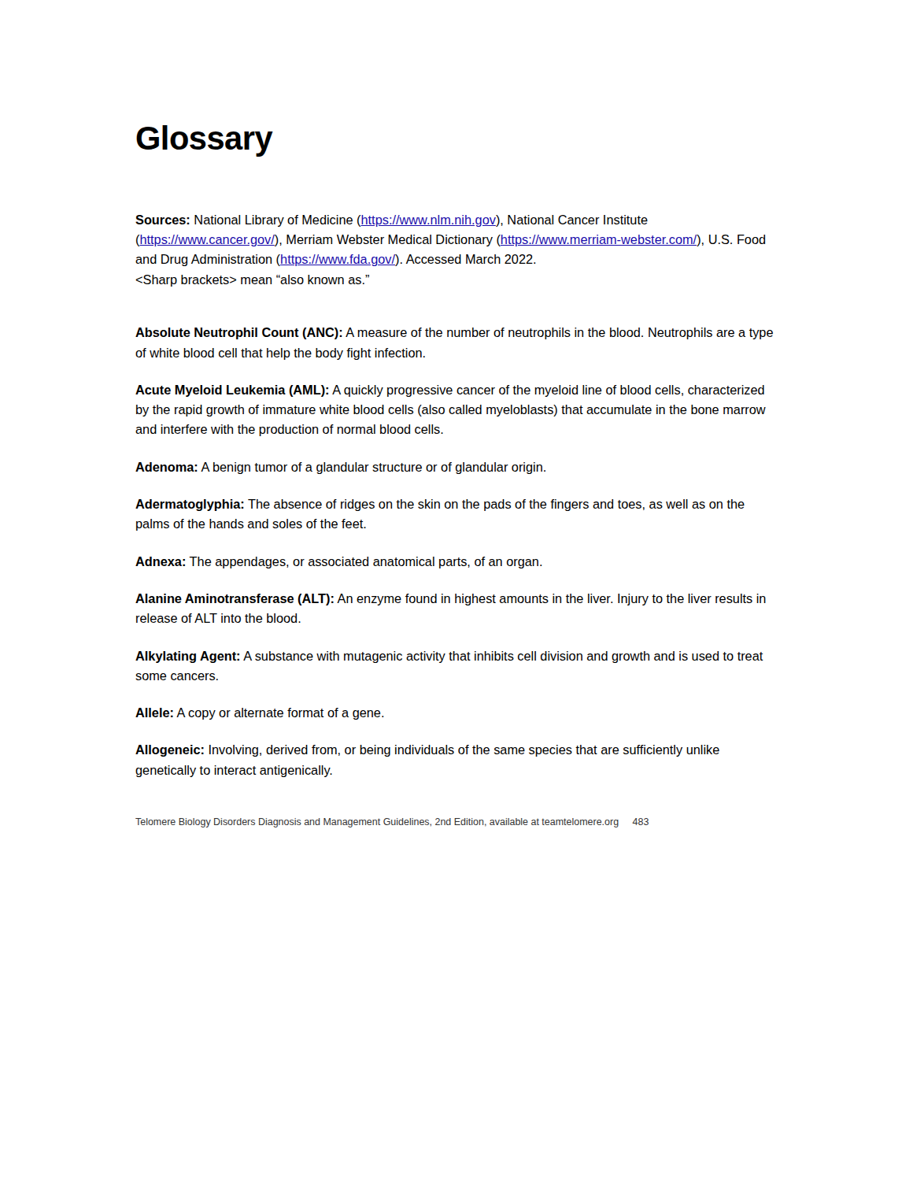Glossary
Sources: National Library of Medicine (https://www.nlm.nih.gov), National Cancer Institute (https://www.cancer.gov/), Merriam Webster Medical Dictionary (https://www.merriam-webster.com/), U.S. Food and Drug Administration (https://www.fda.gov/). Accessed March 2022.
<Sharp brackets> mean “also known as.”
Absolute Neutrophil Count (ANC): A measure of the number of neutrophils in the blood. Neutrophils are a type of white blood cell that help the body fight infection.
Acute Myeloid Leukemia (AML): A quickly progressive cancer of the myeloid line of blood cells, characterized by the rapid growth of immature white blood cells (also called myeloblasts) that accumulate in the bone marrow and interfere with the production of normal blood cells.
Adenoma: A benign tumor of a glandular structure or of glandular origin.
Adermatoglyphia: The absence of ridges on the skin on the pads of the fingers and toes, as well as on the palms of the hands and soles of the feet.
Adnexa: The appendages, or associated anatomical parts, of an organ.
Alanine Aminotransferase (ALT): An enzyme found in highest amounts in the liver. Injury to the liver results in release of ALT into the blood.
Alkylating Agent: A substance with mutagenic activity that inhibits cell division and growth and is used to treat some cancers.
Allele: A copy or alternate format of a gene.
Allogeneic: Involving, derived from, or being individuals of the same species that are sufficiently unlike genetically to interact antigenically.
Telomere Biology Disorders Diagnosis and Management Guidelines, 2nd Edition, available at teamtelomere.org 483